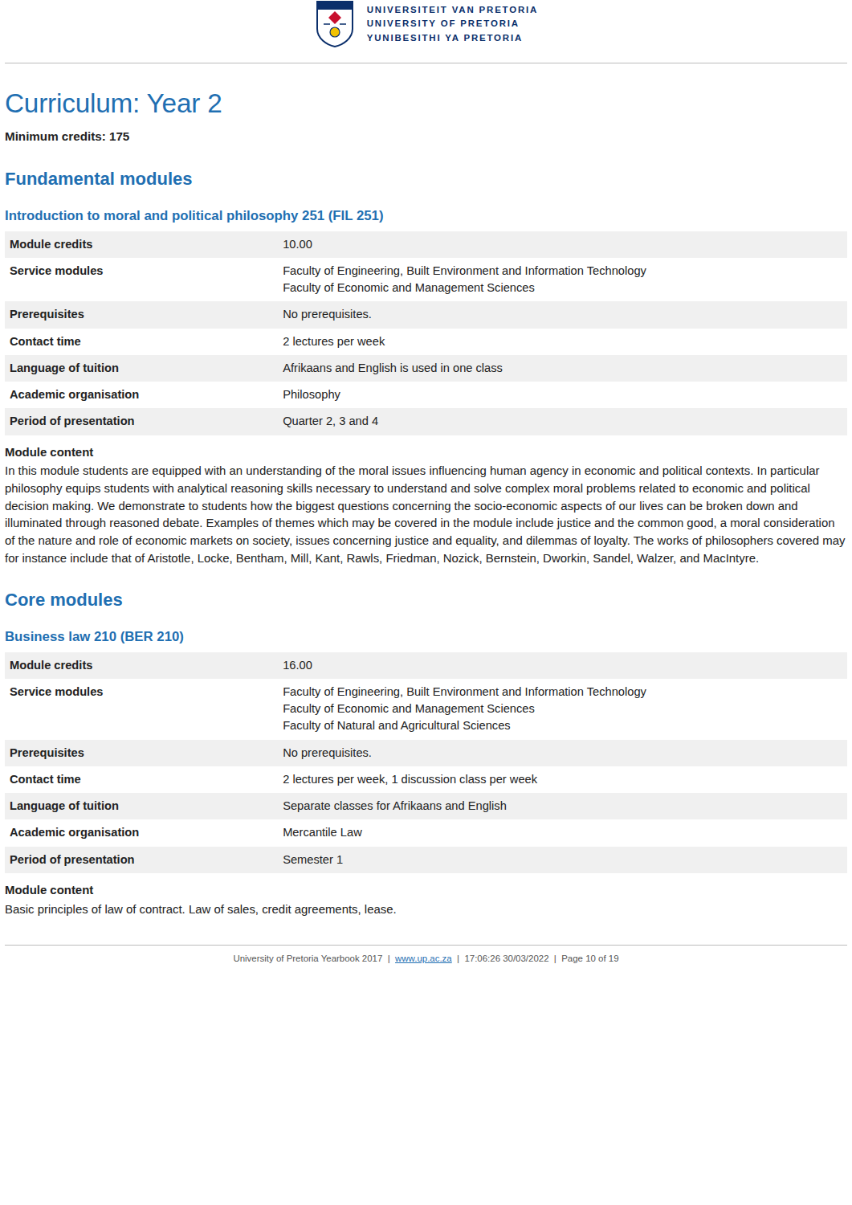Universiteit van Pretoria
University of Pretoria
Yunibesithi ya Pretoria
Curriculum: Year 2
Minimum credits: 175
Fundamental modules
Introduction to moral and political philosophy 251 (FIL 251)
| Module credits | 10.00 |
| Service modules | Faculty of Engineering, Built Environment and Information Technology Faculty of Economic and Management Sciences |
| Prerequisites | No prerequisites. |
| Contact time | 2 lectures per week |
| Language of tuition | Afrikaans and English is used in one class |
| Academic organisation | Philosophy |
| Period of presentation | Quarter 2, 3 and 4 |
Module content
In this module students are equipped with an understanding of the moral issues influencing human agency in economic and political contexts. In particular philosophy equips students with analytical reasoning skills necessary to understand and solve complex moral problems related to economic and political decision making. We demonstrate to students how the biggest questions concerning the socio-economic aspects of our lives can be broken down and illuminated through reasoned debate. Examples of themes which may be covered in the module include justice and the common good, a moral consideration of the nature and role of economic markets on society, issues concerning justice and equality, and dilemmas of loyalty. The works of philosophers covered may for instance include that of Aristotle, Locke, Bentham, Mill, Kant, Rawls, Friedman, Nozick, Bernstein, Dworkin, Sandel, Walzer, and MacIntyre.
Core modules
Business law 210 (BER 210)
| Module credits | 16.00 |
| Service modules | Faculty of Engineering, Built Environment and Information Technology Faculty of Economic and Management Sciences Faculty of Natural and Agricultural Sciences |
| Prerequisites | No prerequisites. |
| Contact time | 2 lectures per week, 1 discussion class per week |
| Language of tuition | Separate classes for Afrikaans and English |
| Academic organisation | Mercantile Law |
| Period of presentation | Semester 1 |
Module content
Basic principles of law of contract. Law of sales, credit agreements, lease.
University of Pretoria Yearbook 2017 | www.up.ac.za | 17:06:26 30/03/2022 | Page 10 of 19